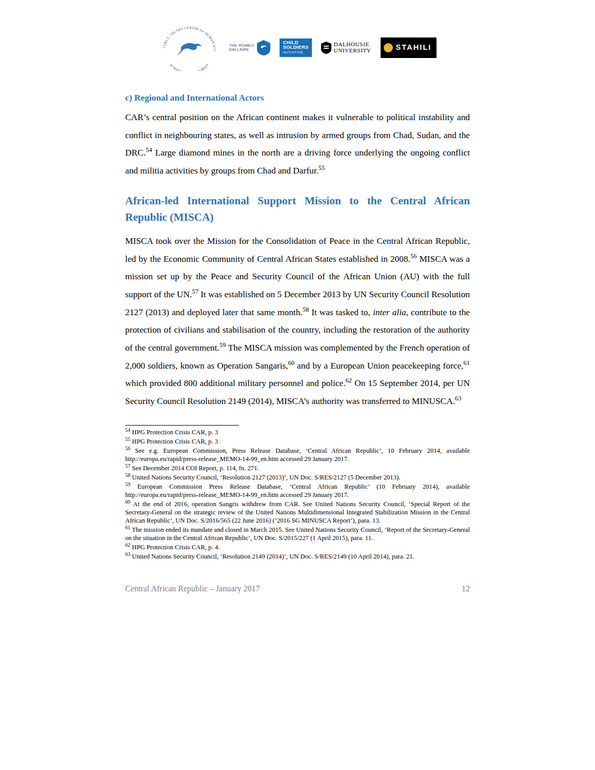LORI E. TALSKY CENTER for HUMAN RIGHTS of WOMEN and CHILDREN
THE ROMÉO
DALLAIRE
CHILD
SOLDIERSINITIATIVE
DALHOUSIE
UNIVERSITY
STAHILI
c) Regional and International Actors
CAR’s central position on the African continent makes it vulnerable to political instability and conflict in neighbouring states, as well as intrusion by armed groups from Chad, Sudan, and the DRC.54 Large diamond mines in the north are a driving force underlying the ongoing conflict and militia activities by groups from Chad and Darfur.55
African-led International Support Mission to the Central African Republic (MISCA)
MISCA took over the Mission for the Consolidation of Peace in the Central African Republic, led by the Economic Community of Central African States established in 2008.56 MISCA was a mission set up by the Peace and Security Council of the African Union (AU) with the full support of the UN.57 It was established on 5 December 2013 by UN Security Council Resolution 2127 (2013) and deployed later that same month.58 It was tasked to, inter alia, contribute to the protection of civilians and stabilisation of the country, including the restoration of the authority of the central government.59 The MISCA mission was complemented by the French operation of 2,000 soldiers, known as Operation Sangaris,60 and by a European Union peacekeeping force,61 which provided 800 additional military personnel and police.62 On 15 September 2014, per UN Security Council Resolution 2149 (2014), MISCA’s authority was transferred to MINUSCA.63
54 HPG Protection Crisis CAR, p. 3
55 HPG Protection Crisis CAR, p. 3
56 See e.g. European Commission, Press Release Database, ‘Central African Republic’, 10 February 2014, available http://europa.eu/rapid/press-release_MEMO-14-99_en.htm accessed 29 January 2017.
57 See December 2014 COI Report, p. 114, fn. 271.
58 United Nations Security Council, ‘Resolution 2127 (2013)’, UN Doc. S/RES/2127 (5 December 2013).
59 European Commission Press Release Database, ‘Central African Republic’ (10 February 2014), available http://europa.eu/rapid/press-release_MEMO-14-99_en.htm accessed 29 January 2017.
60 At the end of 2016, operation Sangris withdrew from CAR. See United Nations Security Council, ‘Special Report of the Secretary-General on the strategic review of the United Nations Multidimensional Integrated Stabilization Mission in the Central African Republic’, UN Doc. S/2016/565 (22 June 2016) (‘2016 SG MINUSCA Report’), para. 13.
61 The mission ended its mandate and closed in March 2015. See United Nations Security Council, ‘Report of the Secretary-General on the situation in the Central African Republic’, UN Doc. S/2015/227 (1 April 2015), para. 11.
62 HPG Protection Crisis CAR, p. 4.
63 United Nations Security Council, ‘Resolution 2149 (2014)’, UN Doc. S/RES/2149 (10 April 2014), para. 21.
Central African Republic – January 2017 12